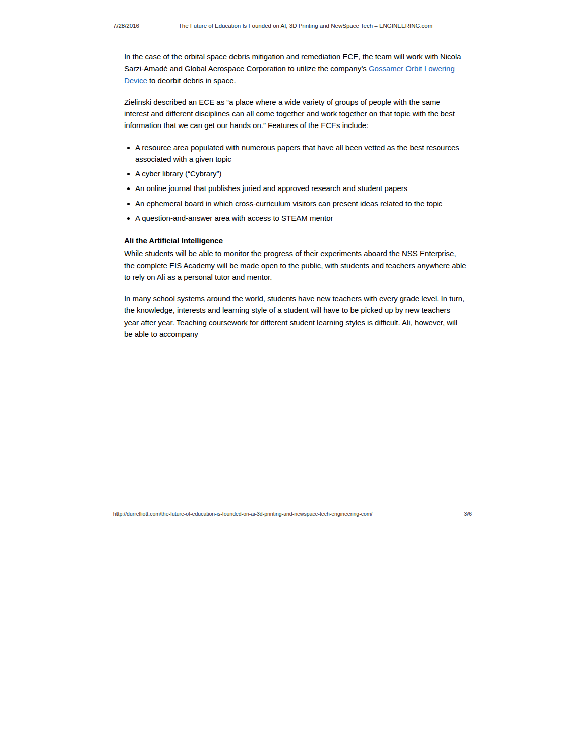7/28/2016 The Future of Education Is Founded on AI, 3D Printing and NewSpace Tech – ENGINEERING.com
In the case of the orbital space debris mitigation and remediation ECE, the team will work with Nicola Sarzi-Amadè and Global Aerospace Corporation to utilize the company’s Gossamer Orbit Lowering Device to deorbit debris in space.
Zielinski described an ECE as “a place where a wide variety of groups of people with the same interest and different disciplines can all come together and work together on that topic with the best information that we can get our hands on.” Features of the ECEs include:
A resource area populated with numerous papers that have all been vetted as the best resources associated with a given topic
A cyber library (“Cybrary”)
An online journal that publishes juried and approved research and student papers
An ephemeral board in which cross-curriculum visitors can present ideas related to the topic
A question-and-answer area with access to STEAM mentor
Ali the Artificial Intelligence
While students will be able to monitor the progress of their experiments aboard the NSS Enterprise, the complete EIS Academy will be made open to the public, with students and teachers anywhere able to rely on Ali as a personal tutor and mentor.
In many school systems around the world, students have new teachers with every grade level. In turn, the knowledge, interests and learning style of a student will have to be picked up by new teachers year after year. Teaching coursework for different student learning styles is difficult. Ali, however, will be able to accompany
http://durrelliott.com/the-future-of-education-is-founded-on-ai-3d-printing-and-newspace-tech-engineering-com/ 3/6